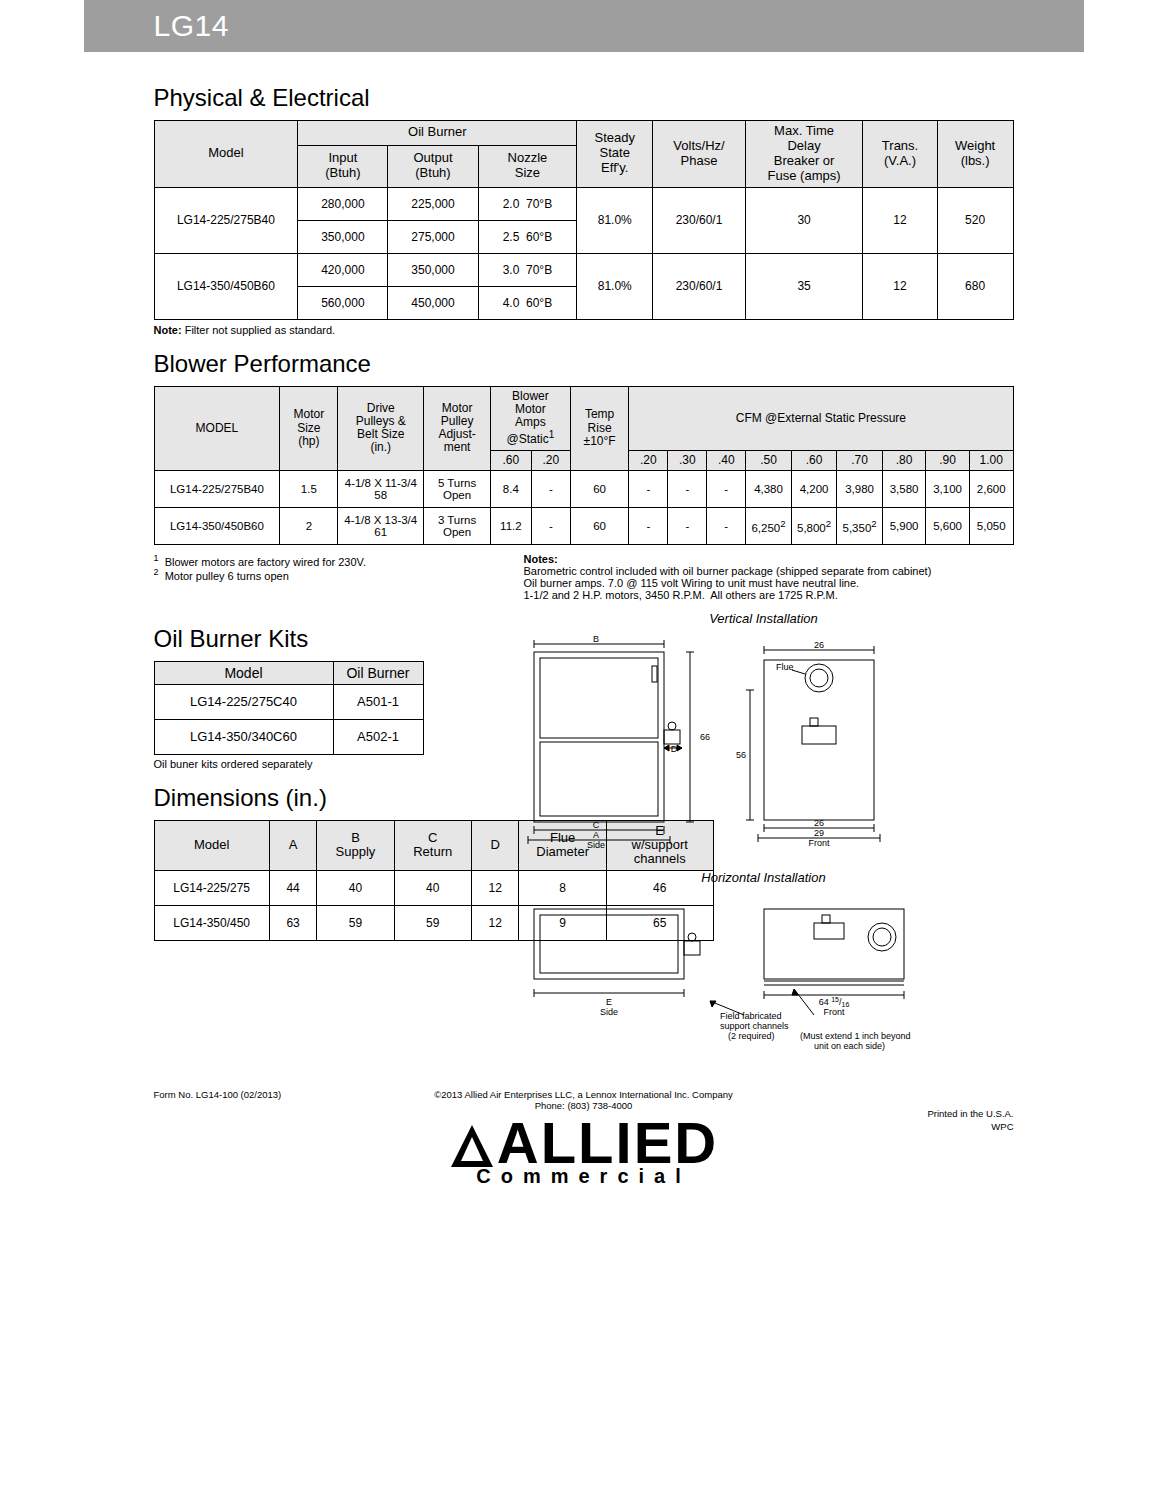LG14
Physical & Electrical
| Model | Oil Burner | Steady State Eff'y. | Volts/Hz/ Phase | Max. Time Delay Breaker or Fuse (amps) | Trans. (V.A.) | Weight (lbs.) |
| --- | --- | --- | --- | --- | --- | --- |
| Input (Btuh) | Output (Btuh) | Nozzle Size |
| LG14-225/275B40 | 280,000 | 225,000 | 2.0 70°B | 81.0% | 230/60/1 | 30 | 12 | 520 |
| 350,000 | 275,000 | 2.5 60°B |
| LG14-350/450B60 | 420,000 | 350,000 | 3.0 70°B | 81.0% | 230/60/1 | 35 | 12 | 680 |
| 560,000 | 450,000 | 4.0 60°B |
Note: Filter not supplied as standard.
Blower Performance
| MODEL | Motor Size (hp) | Drive Pulleys & Belt Size (in.) | Motor Pulley Adjust- ment | Blower Motor Amps @Static 1 | Temp Rise ±10°F | CFM @External Static Pressure |
| --- | --- | --- | --- | --- | --- | --- |
| .60 | .20 | .20 | .30 | .40 | .50 | .60 | .70 | .80 | .90 | 1.00 |
| LG14-225/275B40 | 1.5 | 4-1/8 X 11-3/4 58 | 5 Turns Open | 8.4 | - | 60 | - | - | - | 4,380 | 4,200 | 3,980 | 3,580 | 3,100 | 2,600 |
| LG14-350/450B60 | 2 | 4-1/8 X 13-3/4 61 | 3 Turns Open | 11.2 | - | 60 | - | - | - | 6,250 2 | 5,800 2 | 5,350 2 | 5,900 | 5,600 | 5,050 |
1 Blower motors are factory wired for 230V.
2 Motor pulley 6 turns open
Notes:
Barometric control included with oil burner package (shipped separate from cabinet)
Oil burner amps. 7.0 @ 115 volt Wiring to unit must have neutral line.
1-1/2 and 2 H.P. motors, 3450 R.P.M. All others are 1725 R.P.M.
Oil Burner Kits
| Model | Oil Burner |
| --- | --- |
| LG14-225/275C40 | A501-1 |
| LG14-350/340C60 | A502-1 |
Oil buner kits ordered separately
Dimensions (in.)
| Model | A | B Supply | C Return | D | Flue Diameter | E w/support channels |
| --- | --- | --- | --- | --- | --- | --- |
| LG14-225/275 | 44 | 40 | 40 | 12 | 8 | 46 |
| LG14-350/450 | 63 | 59 | 59 | 12 | 9 | 65 |
Vertical Installation
B 66 C A Side D 26 Flue 56 26 29 Front
Horizontal Installation
E Side 64 15/16 Front Field fabricated support channels (2 required) (Must extend 1 inch beyond unit on each side)
Form No. LG14-100 (02/2013)
©2013 Allied Air Enterprises LLC, a Lennox International Inc. Company
Phone: (803) 738-4000
Printed in the U.S.A.
WPC
ALLIED
Commercial